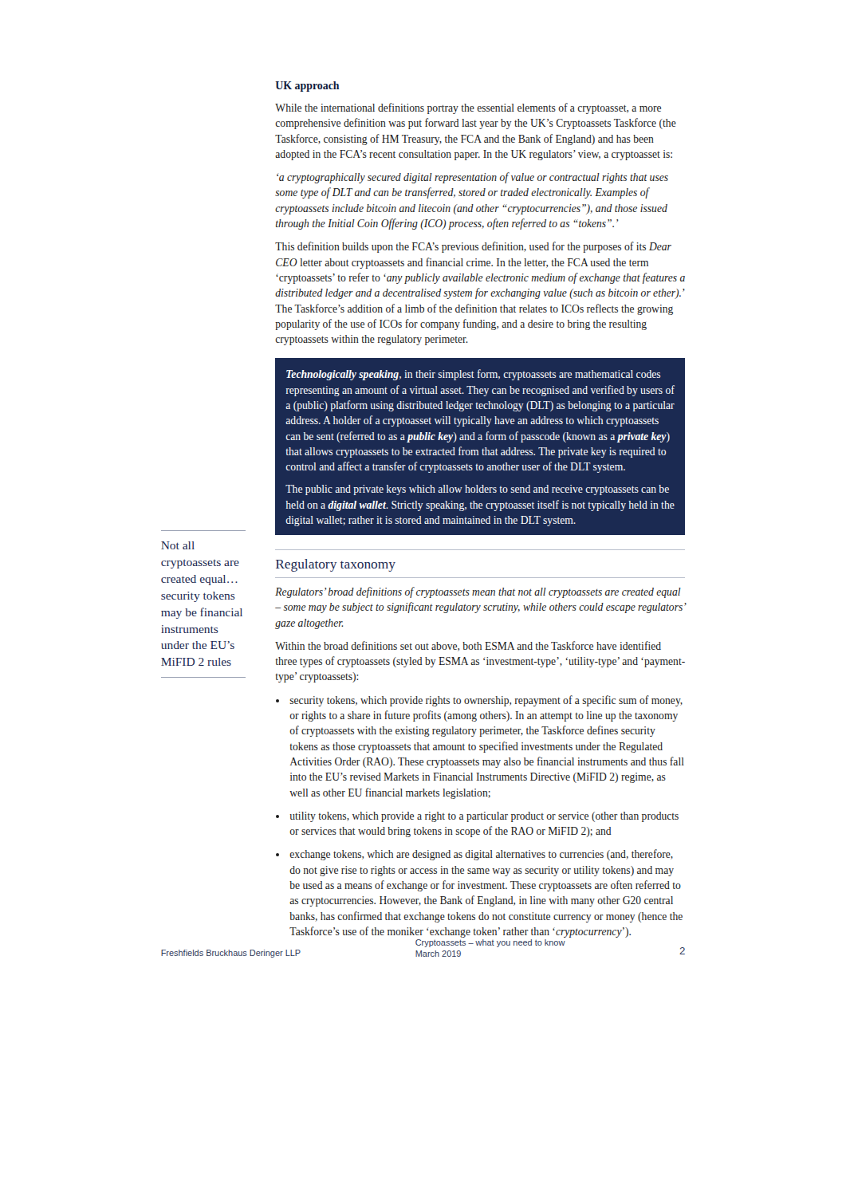Not all cryptoassets are created equal…security tokens may be financial instruments under the EU’s MiFID 2 rules
UK approach
While the international definitions portray the essential elements of a cryptoasset, a more comprehensive definition was put forward last year by the UK’s Cryptoassets Taskforce (the Taskforce, consisting of HM Treasury, the FCA and the Bank of England) and has been adopted in the FCA’s recent consultation paper. In the UK regulators’ view, a cryptoasset is:
‘a cryptographically secured digital representation of value or contractual rights that uses some type of DLT and can be transferred, stored or traded electronically. Examples of cryptoassets include bitcoin and litecoin (and other “cryptocurrencies”), and those issued through the Initial Coin Offering (ICO) process, often referred to as “tokens”.’
This definition builds upon the FCA’s previous definition, used for the purposes of its Dear CEO letter about cryptoassets and financial crime. In the letter, the FCA used the term ‘cryptoassets’ to refer to ‘any publicly available electronic medium of exchange that features a distributed ledger and a decentralised system for exchanging value (such as bitcoin or ether).’ The Taskforce’s addition of a limb of the definition that relates to ICOs reflects the growing popularity of the use of ICOs for company funding, and a desire to bring the resulting cryptoassets within the regulatory perimeter.
Technologically speaking, in their simplest form, cryptoassets are mathematical codes representing an amount of a virtual asset. They can be recognised and verified by users of a (public) platform using distributed ledger technology (DLT) as belonging to a particular address. A holder of a cryptoasset will typically have an address to which cryptoassets can be sent (referred to as a public key) and a form of passcode (known as a private key) that allows cryptoassets to be extracted from that address. The private key is required to control and affect a transfer of cryptoassets to another user of the DLT system.
The public and private keys which allow holders to send and receive cryptoassets can be held on a digital wallet. Strictly speaking, the cryptoasset itself is not typically held in the digital wallet; rather it is stored and maintained in the DLT system.
Regulatory taxonomy
Regulators’ broad definitions of cryptoassets mean that not all cryptoassets are created equal – some may be subject to significant regulatory scrutiny, while others could escape regulators’ gaze altogether.
Within the broad definitions set out above, both ESMA and the Taskforce have identified three types of cryptoassets (styled by ESMA as ‘investment-type’, ‘utility-type’ and ‘payment-type’ cryptoassets):
security tokens, which provide rights to ownership, repayment of a specific sum of money, or rights to a share in future profits (among others). In an attempt to line up the taxonomy of cryptoassets with the existing regulatory perimeter, the Taskforce defines security tokens as those cryptoassets that amount to specified investments under the Regulated Activities Order (RAO). These cryptoassets may also be financial instruments and thus fall into the EU’s revised Markets in Financial Instruments Directive (MiFID 2) regime, as well as other EU financial markets legislation;
utility tokens, which provide a right to a particular product or service (other than products or services that would bring tokens in scope of the RAO or MiFID 2); and
exchange tokens, which are designed as digital alternatives to currencies (and, therefore, do not give rise to rights or access in the same way as security or utility tokens) and may be used as a means of exchange or for investment. These cryptoassets are often referred to as cryptocurrencies. However, the Bank of England, in line with many other G20 central banks, has confirmed that exchange tokens do not constitute currency or money (hence the Taskforce’s use of the moniker ‘exchange token’ rather than ‘cryptocurrency’).
Freshfields Bruckhaus Deringer LLP
Cryptoassets – what you need to know
March 2019
2